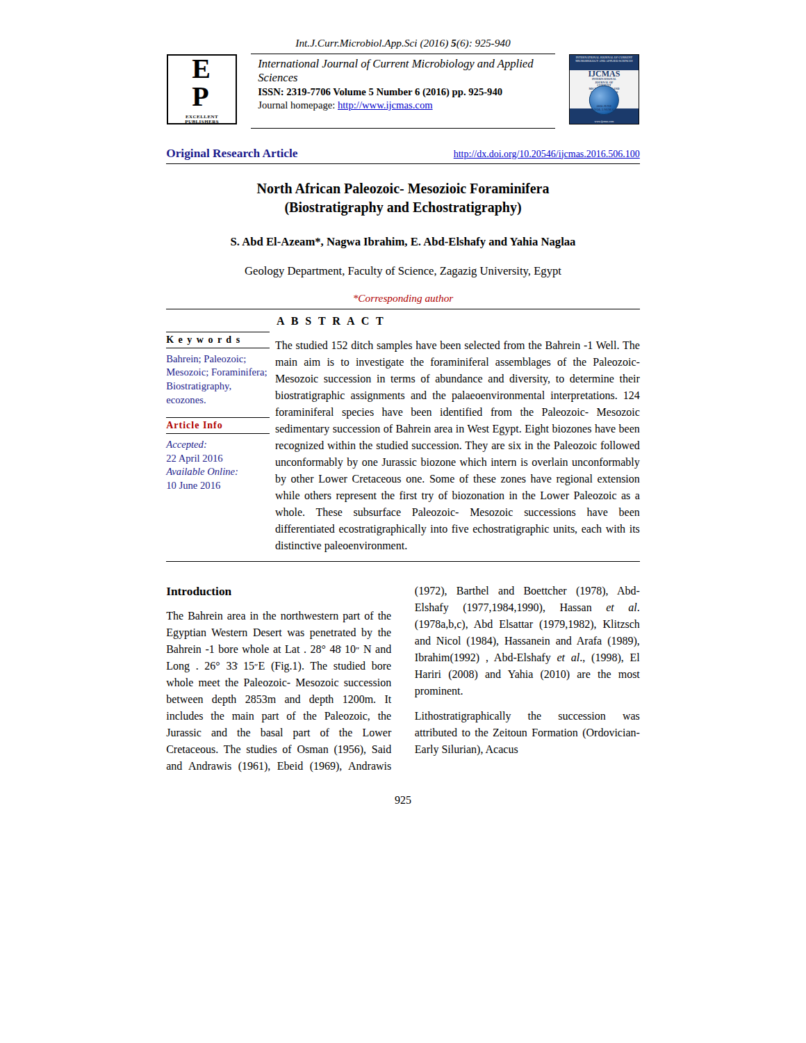Int.J.Curr.Microbiol.App.Sci (2016) 5(6): 925-940
| E P EXCELLENT PUBLISHERS | International Journal of Current Microbiology and Applied Sciences ISSN: 2319-7706 Volume 5 Number 6 (2016) pp. 925-940 Journal homepage: http://www.ijcmas.com | INTERNATIONAL JOURNAL OF CURRENT MICROBIOLOGY AND APPLIED SCIENCES IJCMAS INTERNATIONAL JOURNAL OF CURRENT MICROBIOLOGY AND APPLIED SCIENCES 2016 JUNE VOL 5 NUM 6 www.ijcmas.com |
Original Research Article
http://dx.doi.org/10.20546/ijcmas.2016.506.100
North African Paleozoic- Mesozioic Foraminifera
(Biostratigraphy and Echostratigraphy)
S. Abd El-Azeam*, Nagwa Ibrahim, E. Abd-Elshafy and Yahia Naglaa
Geology Department, Faculty of Science, Zagazig University, Egypt
*Corresponding author
| | A B S T R A C T |
| K e y w o r d s Bahrein; Paleozoic; Mesozoic; Foraminifera; Biostratigraphy, ecozones. Article Info Accepted: 22 April 2016 Available Online: 10 June 2016 | The studied 152 ditch samples have been selected from the Bahrein -1 Well. The main aim is to investigate the foraminiferal assemblages of the Paleozoic- Mesozoic succession in terms of abundance and diversity, to determine their biostratigraphic assignments and the palaeoenvironmental interpretations. 124 foraminiferal species have been identified from the Paleozoic- Mesozoic sedimentary succession of Bahrein area in West Egypt. Eight biozones have been recognized within the studied succession. They are six in the Paleozoic followed unconformably by one Jurassic biozone which intern is overlain unconformably by other Lower Cretaceous one. Some of these zones have regional extension while others represent the first try of biozonation in the Lower Paleozoic as a whole. These subsurface Paleozoic- Mesozoic successions have been differentiated ecostratigraphically into five echostratigraphic units, each with its distinctive paleoenvironment. |
Introduction
The Bahrein area in the northwestern part of the Egyptian Western Desert was penetrated by the Bahrein -1 bore whole at Lat . 28° 48̍ 10″ N and Long . 26° 33̍ 15″E (Fig.1). The studied bore whole meet the Paleozoic- Mesozoic succession between depth 2853m and depth 1200m. It includes the main part of the Paleozoic, the Jurassic and the basal part of the Lower Cretaceous. The studies of Osman (1956), Said and Andrawis (1961), Ebeid (1969), Andrawis (1972), Barthel and Boettcher (1978), Abd- Elshafy (1977,1984,1990), Hassan et al. (1978a,b,c), Abd Elsattar (1979,1982), Klitzsch and Nicol (1984), Hassanein and Arafa (1989), Ibrahim(1992) , Abd-Elshafy et al., (1998), El Hariri (2008) and Yahia (2010) are the most prominent.
Lithostratigraphically the succession was attributed to the Zeitoun Formation (Ordovician-Early Silurian), Acacus
925